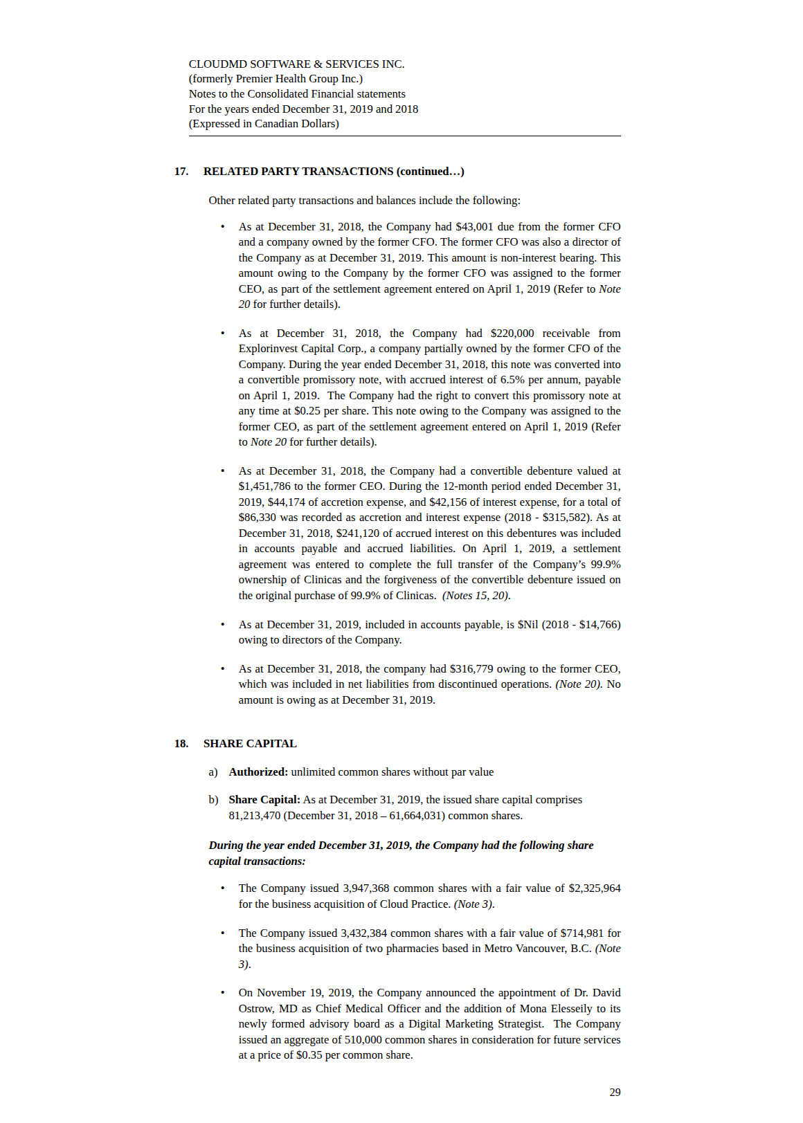CLOUDMD SOFTWARE & SERVICES INC.
(formerly Premier Health Group Inc.)
Notes to the Consolidated Financial statements
For the years ended December 31, 2019 and 2018
(Expressed in Canadian Dollars)
17. RELATED PARTY TRANSACTIONS (continued…)
Other related party transactions and balances include the following:
As at December 31, 2018, the Company had $43,001 due from the former CFO and a company owned by the former CFO. The former CFO was also a director of the Company as at December 31, 2019. This amount is non-interest bearing. This amount owing to the Company by the former CFO was assigned to the former CEO, as part of the settlement agreement entered on April 1, 2019 (Refer to Note 20 for further details).
As at December 31, 2018, the Company had $220,000 receivable from Explorinvest Capital Corp., a company partially owned by the former CFO of the Company. During the year ended December 31, 2018, this note was converted into a convertible promissory note, with accrued interest of 6.5% per annum, payable on April 1, 2019. The Company had the right to convert this promissory note at any time at $0.25 per share. This note owing to the Company was assigned to the former CEO, as part of the settlement agreement entered on April 1, 2019 (Refer to Note 20 for further details).
As at December 31, 2018, the Company had a convertible debenture valued at $1,451,786 to the former CEO. During the 12-month period ended December 31, 2019, $44,174 of accretion expense, and $42,156 of interest expense, for a total of $86,330 was recorded as accretion and interest expense (2018 - $315,582). As at December 31, 2018, $241,120 of accrued interest on this debentures was included in accounts payable and accrued liabilities. On April 1, 2019, a settlement agreement was entered to complete the full transfer of the Company’s 99.9% ownership of Clinicas and the forgiveness of the convertible debenture issued on the original purchase of 99.9% of Clinicas. (Notes 15, 20).
As at December 31, 2019, included in accounts payable, is $Nil (2018 - $14,766) owing to directors of the Company.
As at December 31, 2018, the company had $316,779 owing to the former CEO, which was included in net liabilities from discontinued operations. (Note 20). No amount is owing as at December 31, 2019.
18. SHARE CAPITAL
Authorized: unlimited common shares without par value
Share Capital: As at December 31, 2019, the issued share capital comprises 81,213,470 (December 31, 2018 – 61,664,031) common shares.
During the year ended December 31, 2019, the Company had the following share capital transactions:
The Company issued 3,947,368 common shares with a fair value of $2,325,964 for the business acquisition of Cloud Practice. (Note 3).
The Company issued 3,432,384 common shares with a fair value of $714,981 for the business acquisition of two pharmacies based in Metro Vancouver, B.C. (Note 3).
On November 19, 2019, the Company announced the appointment of Dr. David Ostrow, MD as Chief Medical Officer and the addition of Mona Elesseily to its newly formed advisory board as a Digital Marketing Strategist. The Company issued an aggregate of 510,000 common shares in consideration for future services at a price of $0.35 per common share.
29